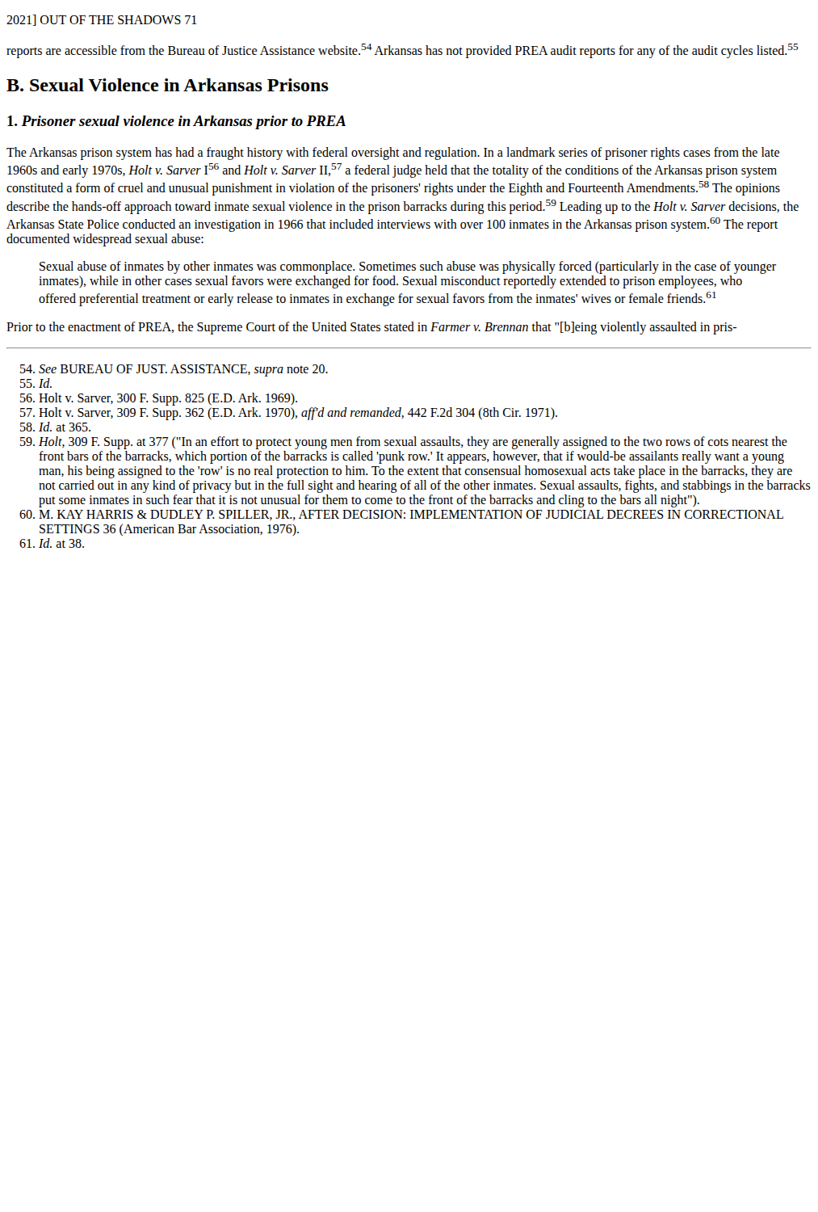2021] OUT OF THE SHADOWS 71
reports are accessible from the Bureau of Justice Assistance website.54 Arkansas has not provided PREA audit reports for any of the audit cycles listed.55
B. Sexual Violence in Arkansas Prisons
1. Prisoner sexual violence in Arkansas prior to PREA
The Arkansas prison system has had a fraught history with federal oversight and regulation. In a landmark series of prisoner rights cases from the late 1960s and early 1970s, Holt v. Sarver I56 and Holt v. Sarver II,57 a federal judge held that the totality of the conditions of the Arkansas prison system constituted a form of cruel and unusual punishment in violation of the prisoners' rights under the Eighth and Fourteenth Amendments.58 The opinions describe the hands-off approach toward inmate sexual violence in the prison barracks during this period.59 Leading up to the Holt v. Sarver decisions, the Arkansas State Police conducted an investigation in 1966 that included interviews with over 100 inmates in the Arkansas prison system.60 The report documented widespread sexual abuse:
Sexual abuse of inmates by other inmates was commonplace. Sometimes such abuse was physically forced (particularly in the case of younger inmates), while in other cases sexual favors were exchanged for food. Sexual misconduct reportedly extended to prison employees, who offered preferential treatment or early release to inmates in exchange for sexual favors from the inmates' wives or female friends.61
Prior to the enactment of PREA, the Supreme Court of the United States stated in Farmer v. Brennan that "[b]eing violently assaulted in pris-
See BUREAU OF JUST. ASSISTANCE, supra note 20.
Id.
Holt v. Sarver, 300 F. Supp. 825 (E.D. Ark. 1969).
Holt v. Sarver, 309 F. Supp. 362 (E.D. Ark. 1970), aff'd and remanded, 442 F.2d 304 (8th Cir. 1971).
Id. at 365.
Holt, 309 F. Supp. at 377 ("In an effort to protect young men from sexual assaults, they are generally assigned to the two rows of cots nearest the front bars of the barracks, which portion of the barracks is called 'punk row.' It appears, however, that if would-be assailants really want a young man, his being assigned to the 'row' is no real protection to him. To the extent that consensual homosexual acts take place in the barracks, they are not carried out in any kind of privacy but in the full sight and hearing of all of the other inmates. Sexual assaults, fights, and stabbings in the barracks put some inmates in such fear that it is not unusual for them to come to the front of the barracks and cling to the bars all night").
M. KAY HARRIS & DUDLEY P. SPILLER, JR., AFTER DECISION: IMPLEMENTATION OF JUDICIAL DECREES IN CORRECTIONAL SETTINGS 36 (American Bar Association, 1976).
Id. at 38.